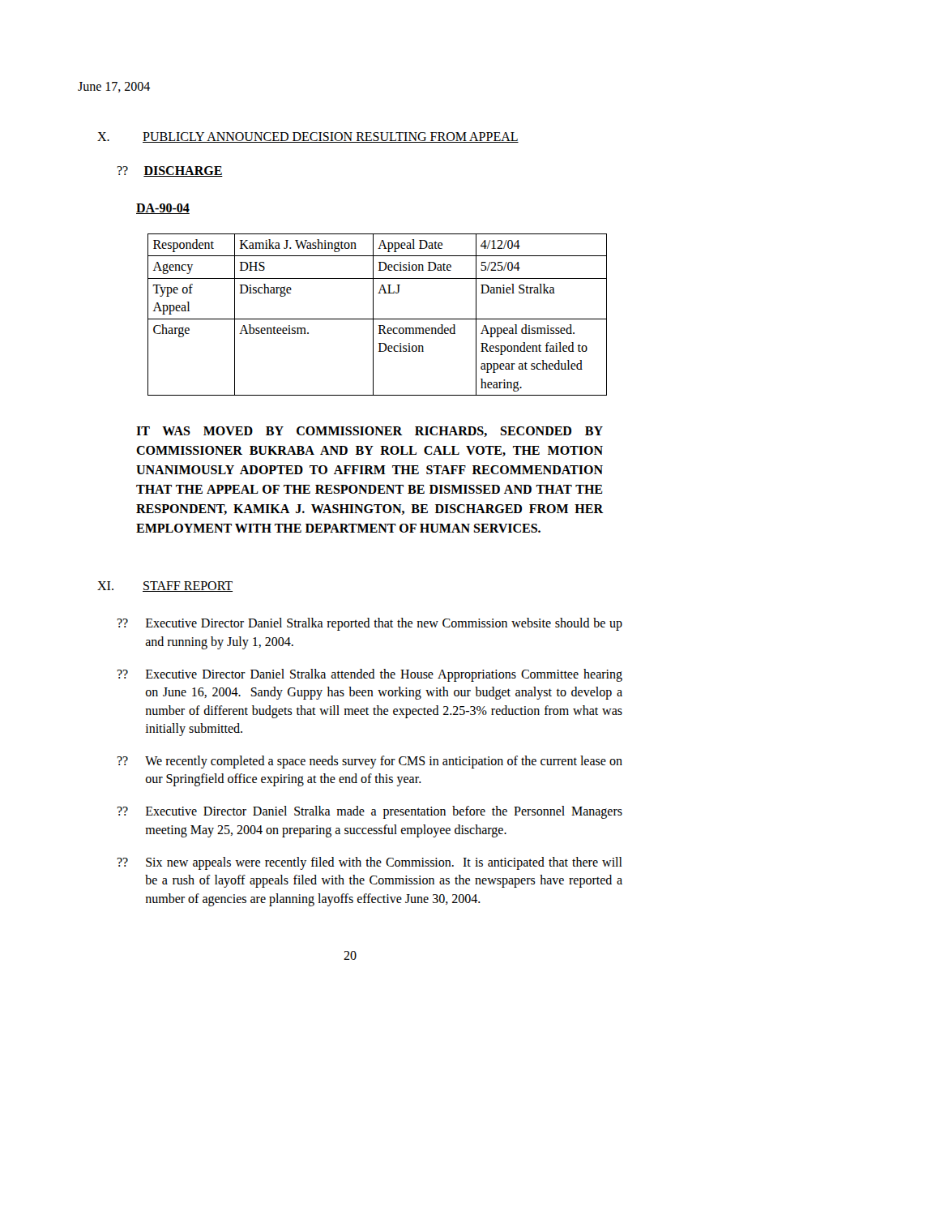June 17, 2004
X. PUBLICLY ANNOUNCED DECISION RESULTING FROM APPEAL
??
DISCHARGE
DA-90-04
| Respondent | Kamika J. Washington | Appeal Date | 4/12/04 |
| Agency | DHS | Decision Date | 5/25/04 |
| Type of Appeal | Discharge | ALJ | Daniel Stralka |
| Charge | Absenteeism. | Recommended Decision | Appeal dismissed. Respondent failed to appear at scheduled hearing. |
IT WAS MOVED BY COMMISSIONER RICHARDS, SECONDED BY COMMISSIONER BUKRABA AND BY ROLL CALL VOTE, THE MOTION UNANIMOUSLY ADOPTED TO AFFIRM THE STAFF RECOMMENDATION THAT THE APPEAL OF THE RESPONDENT BE DISMISSED AND THAT THE RESPONDENT, KAMIKA J. WASHINGTON, BE DISCHARGED FROM HER EMPLOYMENT WITH THE DEPARTMENT OF HUMAN SERVICES.
XI. STAFF REPORT
?? Executive Director Daniel Stralka reported that the new Commission website should be up and running by July 1, 2004.
?? Executive Director Daniel Stralka attended the House Appropriations Committee hearing on June 16, 2004. Sandy Guppy has been working with our budget analyst to develop a number of different budgets that will meet the expected 2.25-3% reduction from what was initially submitted.
?? We recently completed a space needs survey for CMS in anticipation of the current lease on our Springfield office expiring at the end of this year.
?? Executive Director Daniel Stralka made a presentation before the Personnel Managers meeting May 25, 2004 on preparing a successful employee discharge.
?? Six new appeals were recently filed with the Commission. It is anticipated that there will be a rush of layoff appeals filed with the Commission as the newspapers have reported a number of agencies are planning layoffs effective June 30, 2004.
20